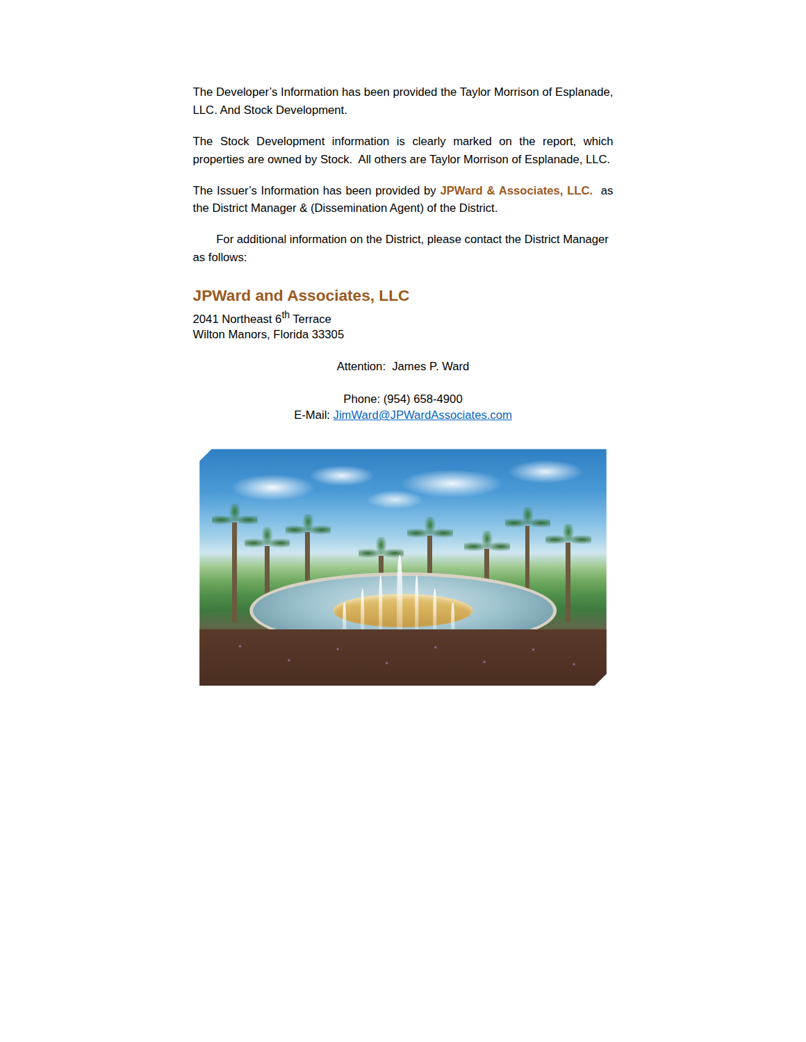The Developer’s Information has been provided the Taylor Morrison of Esplanade, LLC. And Stock Development.
The Stock Development information is clearly marked on the report, which properties are owned by Stock. All others are Taylor Morrison of Esplanade, LLC.
The Issuer’s Information has been provided by JPWard & Associates, LLC. as the District Manager & (Dissemination Agent) of the District.
For additional information on the District, please contact the District Manager as follows:
JPWard and Associates, LLC
2041 Northeast 6th Terrace
Wilton Manors, Florida 33305
Attention: James P. Ward
Phone: (954) 658-4900
E-Mail: JimWard@JPWardAssociates.com